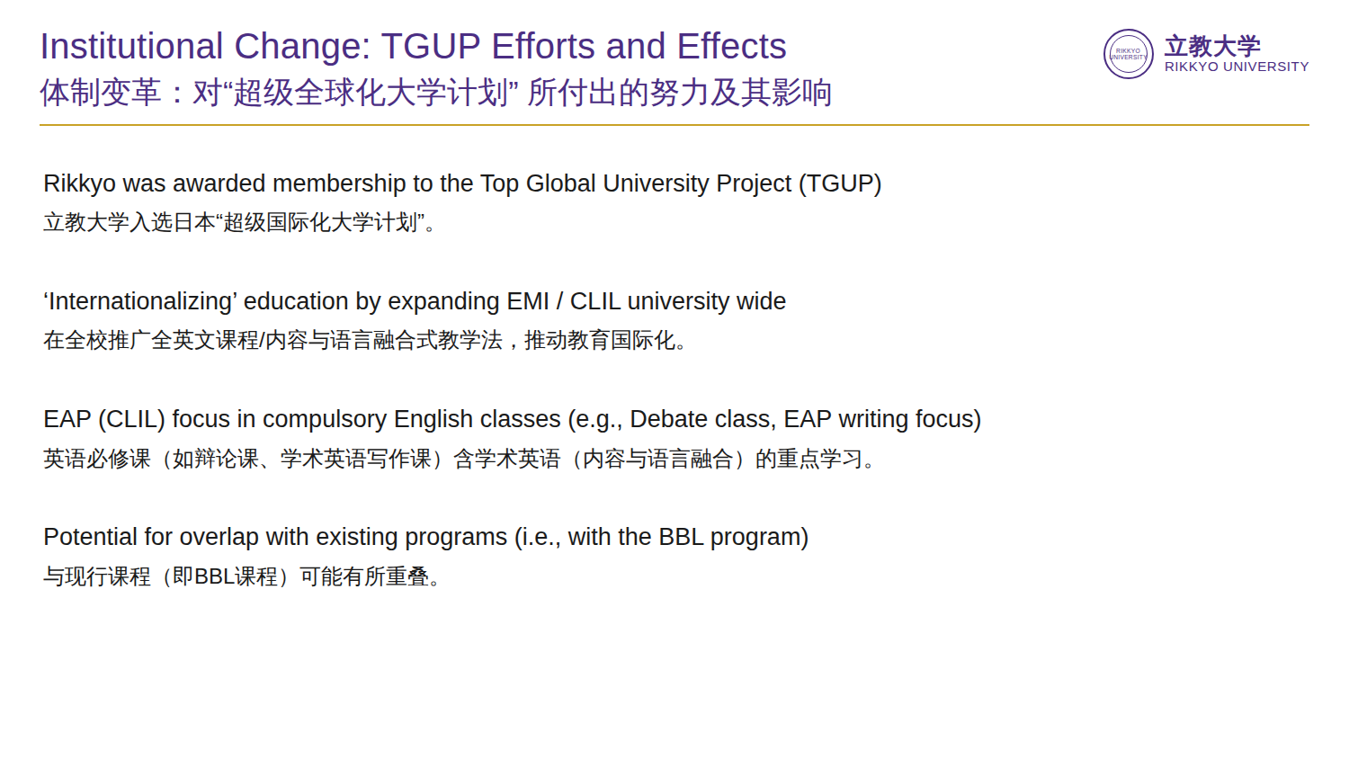Institutional Change: TGUP Efforts and Effects
体制变革：对“超级全球化大学计划” 所付出的努力及其影响
RIKKYO
UNIVERSITY
立教大学
RIKKYO UNIVERSITY
Rikkyo was awarded membership to the Top Global University Project (TGUP)
立教大学入选日本“超级国际化大学计划”。
‘Internationalizing’ education by expanding EMI / CLIL university wide
在全校推广全英文课程/内容与语言融合式教学法，推动教育国际化。
EAP (CLIL) focus in compulsory English classes (e.g., Debate class, EAP writing focus)
英语必修课（如辩论课、学术英语写作课）含学术英语（内容与语言融合）的重点学习。
Potential for overlap with existing programs (i.e., with the BBL program)
与现行课程（即BBL课程）可能有所重叠。